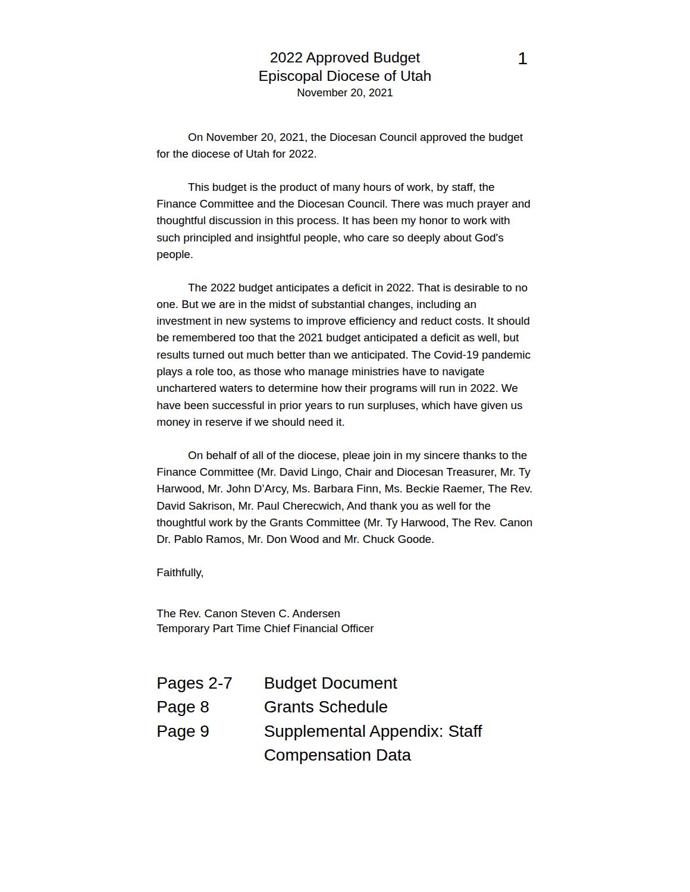1
2022 Approved Budget
Episcopal Diocese of Utah
November 20, 2021
On November 20, 2021, the Diocesan Council approved the budget for the diocese of Utah for 2022.
This budget is the product of many hours of work, by staff, the Finance Committee and the Diocesan Council. There was much prayer and thoughtful discussion in this process. It has been my honor to work with such principled and insightful people, who care so deeply about God's people.
The 2022 budget anticipates a deficit in 2022. That is desirable to no one. But we are in the midst of substantial changes, including an investment in new systems to improve efficiency and reduct costs. It should be remembered too that the 2021 budget anticipated a deficit as well, but results turned out much better than we anticipated. The Covid-19 pandemic plays a role too, as those who manage ministries have to navigate unchartered waters to determine how their programs will run in 2022. We have been successful in prior years to run surpluses, which have given us money in reserve if we should need it.
On behalf of all of the diocese, pleae join in my sincere thanks to the Finance Committee (Mr. David Lingo, Chair and Diocesan Treasurer, Mr. Ty Harwood, Mr. John D’Arcy, Ms. Barbara Finn, Ms. Beckie Raemer, The Rev. David Sakrison, Mr. Paul Cherecwich, And thank you as well for the thoughtful work by the Grants Committee (Mr. Ty Harwood, The Rev. Canon Dr. Pablo Ramos, Mr. Don Wood and Mr. Chuck Goode.
Faithfully,
The Rev. Canon Steven C. Andersen
Temporary Part Time Chief Financial Officer
| Pages 2-7 | Budget Document |
| Page 8 | Grants Schedule |
| Page 9 | Supplemental Appendix: Staff Compensation Data |